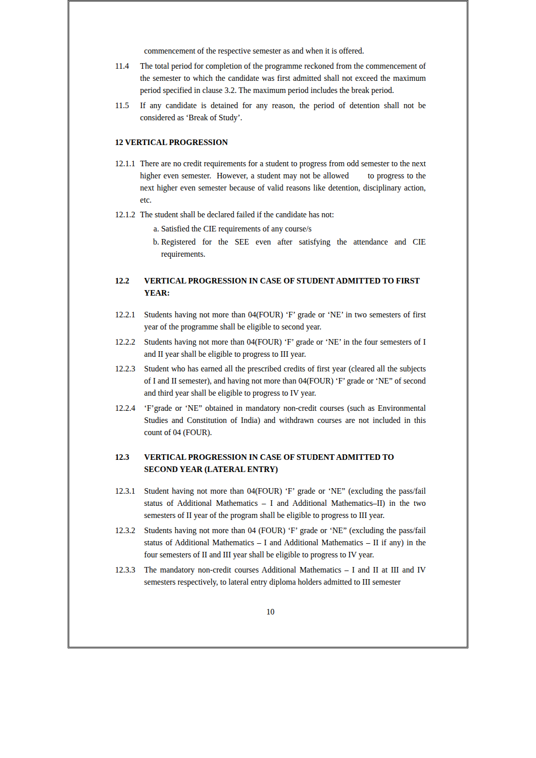commencement of the respective semester as and when it is offered.
11.4
The total period for completion of the programme reckoned from the commencement of the semester to which the candidate was first admitted shall not exceed the maximum period specified in clause 3.2. The maximum period includes the break period.
11.5
If any candidate is detained for any reason, the period of detention shall not be considered as ‘Break of Study’.
12 VERTICAL PROGRESSION
12.1.1
There are no credit requirements for a student to progress from odd semester to the next higher even semester. However, a student may not be allowed to progress to the next higher even semester because of valid reasons like detention, disciplinary action, etc.
12.1.2
The student shall be declared failed if the candidate has not:
Satisfied the CIE requirements of any course/s
Registered for the SEE even after satisfying the attendance and CIE requirements.
12.2 VERTICAL PROGRESSION IN CASE OF STUDENT ADMITTED TO FIRST YEAR:
12.2.1
Students having not more than 04(FOUR) ‘F’ grade or ‘NE’ in two semesters of first year of the programme shall be eligible to second year.
12.2.2
Students having not more than 04(FOUR) ‘F’ grade or ‘NE’ in the four semesters of I and II year shall be eligible to progress to III year.
12.2.3
Student who has earned all the prescribed credits of first year (cleared all the subjects of I and II semester), and having not more than 04(FOUR) ‘F’ grade or ‘NE” of second and third year shall be eligible to progress to IV year.
12.2.4
‘F’grade or ‘NE” obtained in mandatory non-credit courses (such as Environmental Studies and Constitution of India) and withdrawn courses are not included in this count of 04 (FOUR).
12.3 VERTICAL PROGRESSION IN CASE OF STUDENT ADMITTED TO SECOND YEAR (LATERAL ENTRY)
12.3.1
Student having not more than 04(FOUR) ‘F’ grade or ‘NE” (excluding the pass/fail status of Additional Mathematics – I and Additional Mathematics–II) in the two semesters of II year of the program shall be eligible to progress to III year.
12.3.2
Students having not more than 04 (FOUR) ‘F’ grade or ‘NE” (excluding the pass/fail status of Additional Mathematics – I and Additional Mathematics – II if any) in the four semesters of II and III year shall be eligible to progress to IV year.
12.3.3
The mandatory non-credit courses Additional Mathematics – I and II at III and IV semesters respectively, to lateral entry diploma holders admitted to III semester
10